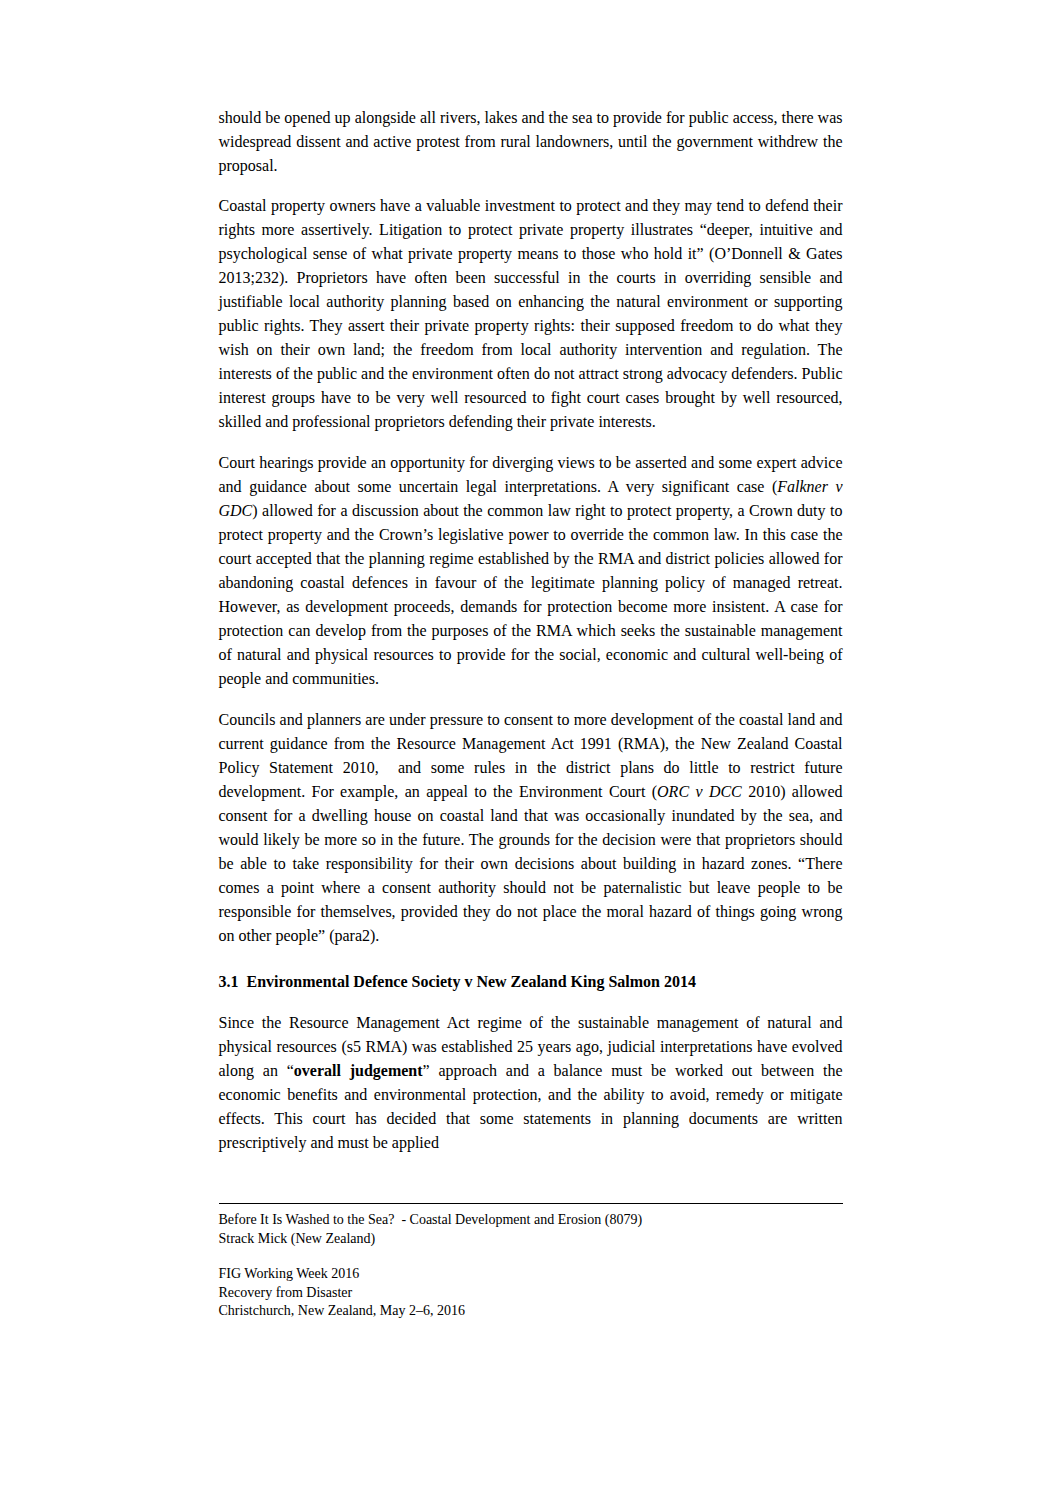should be opened up alongside all rivers, lakes and the sea to provide for public access, there was widespread dissent and active protest from rural landowners, until the government withdrew the proposal.
Coastal property owners have a valuable investment to protect and they may tend to defend their rights more assertively. Litigation to protect private property illustrates “deeper, intuitive and psychological sense of what private property means to those who hold it” (O’Donnell & Gates 2013;232). Proprietors have often been successful in the courts in overriding sensible and justifiable local authority planning based on enhancing the natural environment or supporting public rights. They assert their private property rights: their supposed freedom to do what they wish on their own land; the freedom from local authority intervention and regulation. The interests of the public and the environment often do not attract strong advocacy defenders. Public interest groups have to be very well resourced to fight court cases brought by well resourced, skilled and professional proprietors defending their private interests.
Court hearings provide an opportunity for diverging views to be asserted and some expert advice and guidance about some uncertain legal interpretations. A very significant case (Falkner v GDC) allowed for a discussion about the common law right to protect property, a Crown duty to protect property and the Crown’s legislative power to override the common law. In this case the court accepted that the planning regime established by the RMA and district policies allowed for abandoning coastal defences in favour of the legitimate planning policy of managed retreat. However, as development proceeds, demands for protection become more insistent. A case for protection can develop from the purposes of the RMA which seeks the sustainable management of natural and physical resources to provide for the social, economic and cultural well-being of people and communities.
Councils and planners are under pressure to consent to more development of the coastal land and current guidance from the Resource Management Act 1991 (RMA), the New Zealand Coastal Policy Statement 2010, and some rules in the district plans do little to restrict future development. For example, an appeal to the Environment Court (ORC v DCC 2010) allowed consent for a dwelling house on coastal land that was occasionally inundated by the sea, and would likely be more so in the future. The grounds for the decision were that proprietors should be able to take responsibility for their own decisions about building in hazard zones. “There comes a point where a consent authority should not be paternalistic but leave people to be responsible for themselves, provided they do not place the moral hazard of things going wrong on other people” (para2).
3.1 Environmental Defence Society v New Zealand King Salmon 2014
Since the Resource Management Act regime of the sustainable management of natural and physical resources (s5 RMA) was established 25 years ago, judicial interpretations have evolved along an “overall judgement” approach and a balance must be worked out between the economic benefits and environmental protection, and the ability to avoid, remedy or mitigate effects. This court has decided that some statements in planning documents are written prescriptively and must be applied
Before It Is Washed to the Sea? - Coastal Development and Erosion (8079)
Strack Mick (New Zealand)
FIG Working Week 2016
Recovery from Disaster
Christchurch, New Zealand, May 2–6, 2016